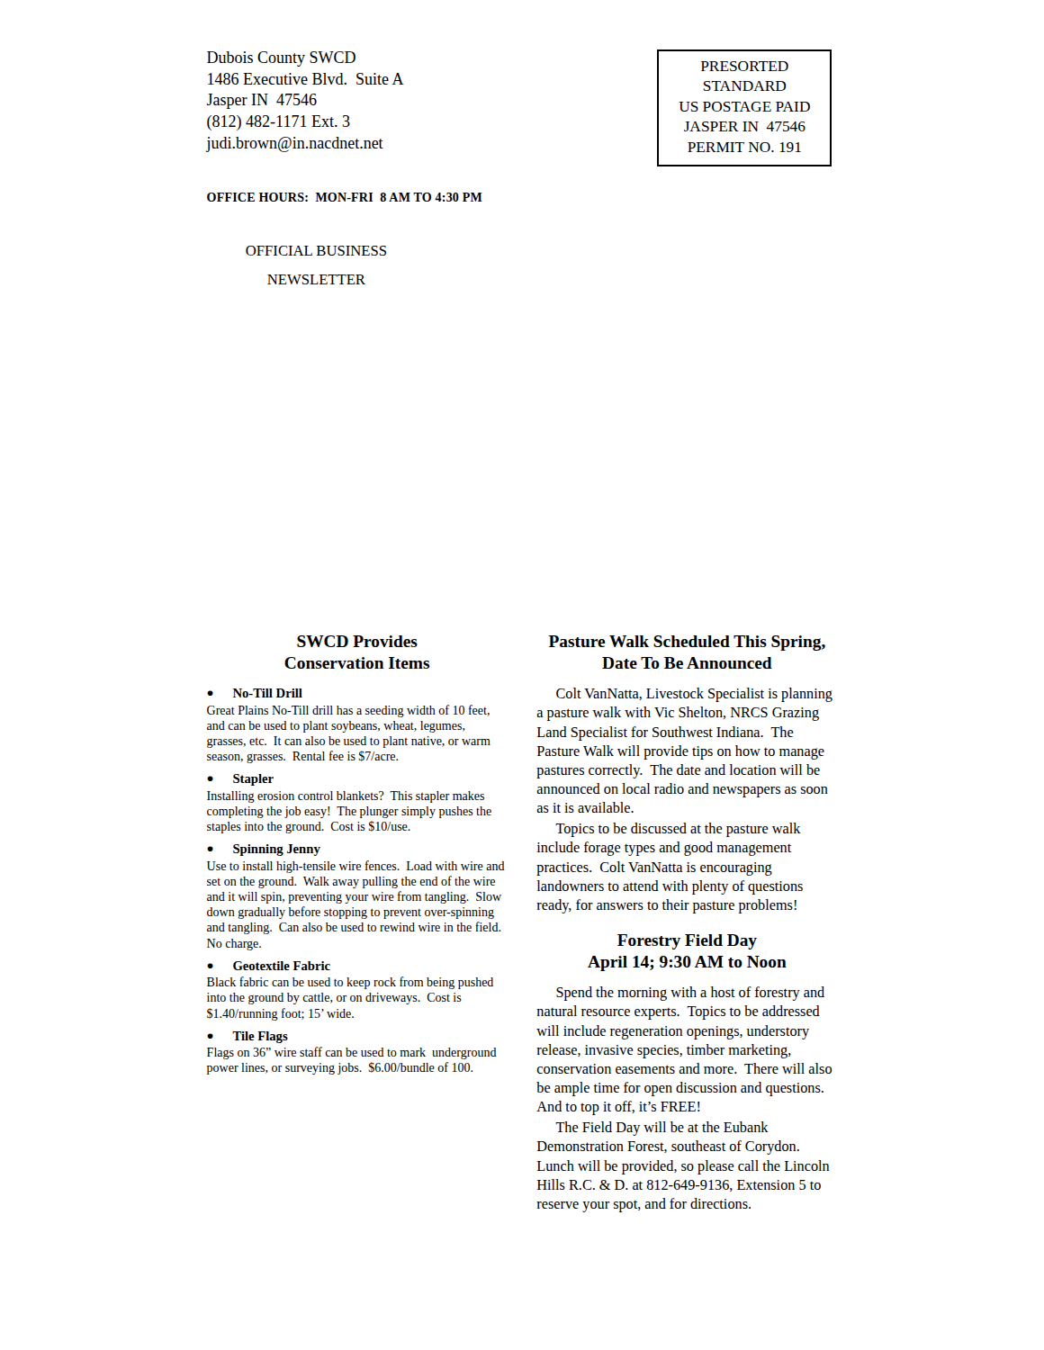Dubois County SWCD
1486 Executive Blvd. Suite A
Jasper IN 47546
(812) 482-1171 Ext. 3
judi.brown@in.nacdnet.net
PRESORTED
STANDARD
US POSTAGE PAID
JASPER IN 47546
PERMIT NO. 191
OFFICE HOURS: MON-FRI 8 AM TO 4:30 PM
OFFICIAL BUSINESS
NEWSLETTER
SWCD Provides
Conservation Items
●No-Till Drill
Great Plains No-Till drill has a seeding width of 10 feet, and can be used to plant soybeans, wheat, legumes, grasses, etc. It can also be used to plant native, or warm season, grasses. Rental fee is $7/acre.
●Stapler
Installing erosion control blankets? This stapler makes completing the job easy! The plunger simply pushes the staples into the ground. Cost is $10/use.
●Spinning Jenny
Use to install high-tensile wire fences. Load with wire and set on the ground. Walk away pulling the end of the wire and it will spin, preventing your wire from tangling. Slow down gradually before stopping to prevent over-spinning and tangling. Can also be used to rewind wire in the field. No charge.
●Geotextile Fabric
Black fabric can be used to keep rock from being pushed into the ground by cattle, or on driveways. Cost is $1.40/running foot; 15’ wide.
●Tile Flags
Flags on 36” wire staff can be used to mark underground power lines, or surveying jobs. $6.00/bundle of 100.
Pasture Walk Scheduled This Spring,
Date To Be Announced
Colt VanNatta, Livestock Specialist is planning a pasture walk with Vic Shelton, NRCS Grazing Land Specialist for Southwest Indiana. The Pasture Walk will provide tips on how to manage pastures correctly. The date and location will be announced on local radio and newspapers as soon as it is available.
Topics to be discussed at the pasture walk include forage types and good management practices. Colt VanNatta is encouraging landowners to attend with plenty of questions ready, for answers to their pasture problems!
Forestry Field Day
April 14; 9:30 AM to Noon
Spend the morning with a host of forestry and natural resource experts. Topics to be addressed will include regeneration openings, understory release, invasive species, timber marketing, conservation easements and more. There will also be ample time for open discussion and questions. And to top it off, it’s FREE!
The Field Day will be at the Eubank Demonstration Forest, southeast of Corydon. Lunch will be provided, so please call the Lincoln Hills R.C. & D. at 812-649-9136, Extension 5 to reserve your spot, and for directions.